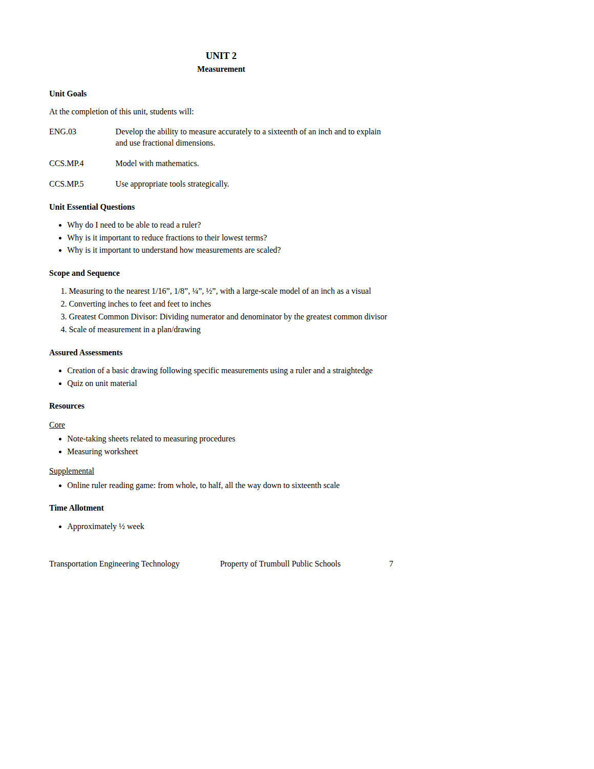UNIT 2
Measurement
Unit Goals
At the completion of this unit, students will:
ENG.03
Develop the ability to measure accurately to a sixteenth of an inch and to explain and use fractional dimensions.
CCS.MP.4
Model with mathematics.
CCS.MP.5
Use appropriate tools strategically.
Unit Essential Questions
Why do I need to be able to read a ruler?
Why is it important to reduce fractions to their lowest terms?
Why is it important to understand how measurements are scaled?
Scope and Sequence
Measuring to the nearest 1/16”, 1/8”, ¼”, ½”, with a large-scale model of an inch as a visual
Converting inches to feet and feet to inches
Greatest Common Divisor: Dividing numerator and denominator by the greatest common divisor
Scale of measurement in a plan/drawing
Assured Assessments
Creation of a basic drawing following specific measurements using a ruler and a straightedge
Quiz on unit material
Resources
Core
Note-taking sheets related to measuring procedures
Measuring worksheet
Supplemental
Online ruler reading game: from whole, to half, all the way down to sixteenth scale
Time Allotment
Approximately ½ week
Transportation Engineering Technology
Property of Trumbull Public Schools
7